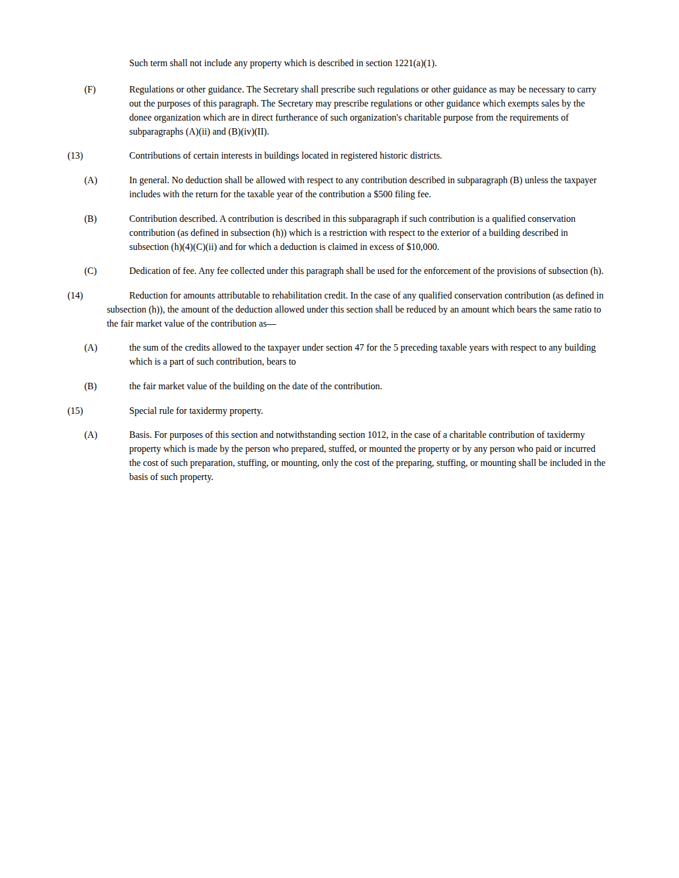Such term shall not include any property which is described in section 1221(a)(1).
(F) Regulations or other guidance. The Secretary shall prescribe such regulations or other guidance as may be necessary to carry out the purposes of this paragraph. The Secretary may prescribe regulations or other guidance which exempts sales by the donee organization which are in direct furtherance of such organization's charitable purpose from the requirements of subparagraphs (A)(ii) and (B)(iv)(II).
(13) Contributions of certain interests in buildings located in registered historic districts.
(A) In general. No deduction shall be allowed with respect to any contribution described in subparagraph (B) unless the taxpayer includes with the return for the taxable year of the contribution a $500 filing fee.
(B) Contribution described. A contribution is described in this subparagraph if such contribution is a qualified conservation contribution (as defined in subsection (h)) which is a restriction with respect to the exterior of a building described in subsection (h)(4)(C)(ii) and for which a deduction is claimed in excess of $10,000.
(C) Dedication of fee. Any fee collected under this paragraph shall be used for the enforcement of the provisions of subsection (h).
(14) Reduction for amounts attributable to rehabilitation credit. In the case of any qualified conservation contribution (as defined in subsection (h)), the amount of the deduction allowed under this section shall be reduced by an amount which bears the same ratio to the fair market value of the contribution as—
(A) the sum of the credits allowed to the taxpayer under section 47 for the 5 preceding taxable years with respect to any building which is a part of such contribution, bears to
(B) the fair market value of the building on the date of the contribution.
(15) Special rule for taxidermy property.
(A) Basis. For purposes of this section and notwithstanding section 1012, in the case of a charitable contribution of taxidermy property which is made by the person who prepared, stuffed, or mounted the property or by any person who paid or incurred the cost of such preparation, stuffing, or mounting, only the cost of the preparing, stuffing, or mounting shall be included in the basis of such property.